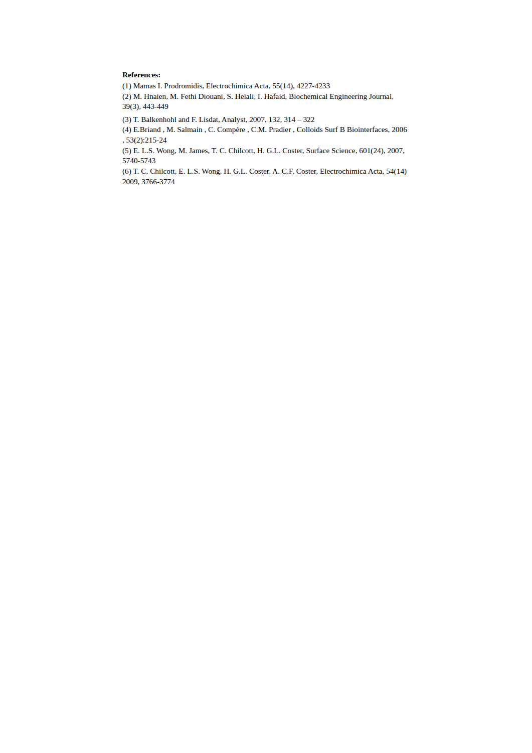References:
(1) Mamas I. Prodromidis, Electrochimica Acta, 55(14), 4227-4233
(2) M. Hnaien, M. Fethi Diouani, S. Helali, I. Hafaid, Biochemical Engineering Journal, 39(3), 443-449
(3) T. Balkenhohl and F. Lisdat, Analyst, 2007, 132, 314 – 322
(4) E.Briand , M. Salmain , C. Compère , C.M. Pradier , Colloids Surf B Biointerfaces, 2006 , 53(2):215-24
(5) E. L.S. Wong, M. James, T. C. Chilcott, H. G.L. Coster, Surface Science, 601(24), 2007, 5740-5743
(6) T. C. Chilcott, E. L.S. Wong, H. G.L. Coster, A. C.F. Coster, Electrochimica Acta, 54(14) 2009, 3766-3774